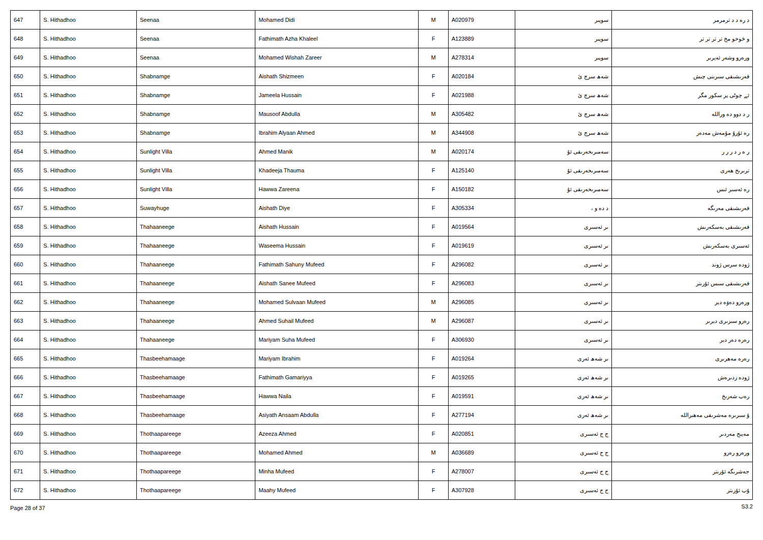| 647 | S. Hithadhoo | Seenaa | Mohamed Didi | M | A020979 | سوپىر | د ره د د ترمرمر |
| 648 | S. Hithadhoo | Seenaa | Fathimath Azha Khaleel | F | A123889 | سوپىر | و څوخو مخ تر تر تر تر |
| 649 | S. Hithadhoo | Seenaa | Mohamed Wishah Zareer | M | A278314 | سوپىر | ورەرو وشەر ئەيرىر |
| 650 | S. Hithadhoo | Shabnamge | Aishath Shizmeen | F | A020184 | شەھ سرچ ئ | قەرىشىقى سىرىنى چىش |
| 651 | S. Hithadhoo | Shabnamge | Jameela Hussain | F | A021988 | شەھ سرچ ئ | ئے چوٹی پر سکور مگر |
| 652 | S. Hithadhoo | Shabnamge | Mausoof Abdulla | M | A305482 | شەھ سرچ ئ | ر د دوو ده ورالله |
| 653 | S. Hithadhoo | Shabnamge | Ibrahim Alyaan Ahmed | M | A344908 | شەھ سرچ ئ | رە ئۇرۇ مۇمەش مەدەر |
| 654 | S. Hithadhoo | Sunlight Villa | Ahmed Manik | M | A020174 | سەمىرىخەرىقى ئۇ | ر ە ر د ر ر ر |
| 655 | S. Hithadhoo | Sunlight Villa | Khadeeja Thauma | F | A125140 | سەمىرىخەرىقى ئۇ | ترىرىخ ھەرى |
| 656 | S. Hithadhoo | Sunlight Villa | Hawwa Zareena | F | A150182 | سەمىرىخەرىقى ئۇ | رە ئەسىر ئىس |
| 657 | S. Hithadhoo | Suwayhuge | Aishath Diye | F | A305334 | د ده و ، | قەرىشىقى مەرىگە |
| 658 | S. Hithadhoo | Thahaaneege | Aishath Hussain | F | A019564 | ىر ئەسىرى | قەرىشىقى بەسكەرىش |
| 659 | S. Hithadhoo | Thahaaneege | Waseema Hussain | F | A019619 | ىر ئەسىرى | ئەسىرى بەسكەرىش |
| 660 | S. Hithadhoo | Thahaaneege | Fathimath Sahuny Mufeed | F | A296082 | ىر ئەسىرى | ژوده سرس ژوند |
| 661 | S. Hithadhoo | Thahaaneege | Aishath Sanee Mufeed | F | A296083 | ىر ئەسىرى | قەرىشىقى سىس ئۇرىتر |
| 662 | S. Hithadhoo | Thahaaneege | Mohamed Sulvaan Mufeed | M | A296085 | ىر ئەسىرى | ورەرو دەۋە دېر |
| 663 | S. Hithadhoo | Thahaaneege | Ahmed Suhail Mufeed | M | A296087 | ىر ئەسىرى | رەرو سىزىرى دېرىر |
| 664 | S. Hithadhoo | Thahaaneege | Mariyam Suha Mufeed | F | A306930 | ىر ئەسىرى | رەرە دەر دېر |
| 665 | S. Hithadhoo | Thasbeehamaage | Mariyam Ibrahim | F | A019264 | ىر شەھ ئەرى | رەرە مەھرىرى |
| 666 | S. Hithadhoo | Thasbeehamaage | Fathimath Gamariyya | F | A019265 | ىر شەھ ئەرى | ژوده زدىرەش |
| 667 | S. Hithadhoo | Thasbeehamaage | Hawwa Naila | F | A019591 | ىر شەھ ئەرى | رەپ شەرىخ |
| 668 | S. Hithadhoo | Thasbeehamaage | Asiyath Ansaam Abdulla | F | A277194 | ىر شەھ ئەرى | ۇ سىرىرە مەشرىقى مەھىراللە |
| 669 | S. Hithadhoo | Thothaapareege | Azeeza Ahmed | F | A020851 | ج ج ئەسىرى | مەيىج مەردىر |
| 670 | S. Hithadhoo | Thothaapareege | Mohamed Ahmed | M | A036689 | ج ج ئەسىرى | ورەرو رەرو |
| 671 | S. Hithadhoo | Thothaapareege | Minha Mufeed | F | A278007 | ج ج ئەسىرى | جەشرىگە ئۇرىتر |
| 672 | S. Hithadhoo | Thothaapareege | Maahy Mufeed | F | A307928 | ج ج ئەسىرى | ۇپ ئۇرىتر |
Page 28 of 37
S3.2